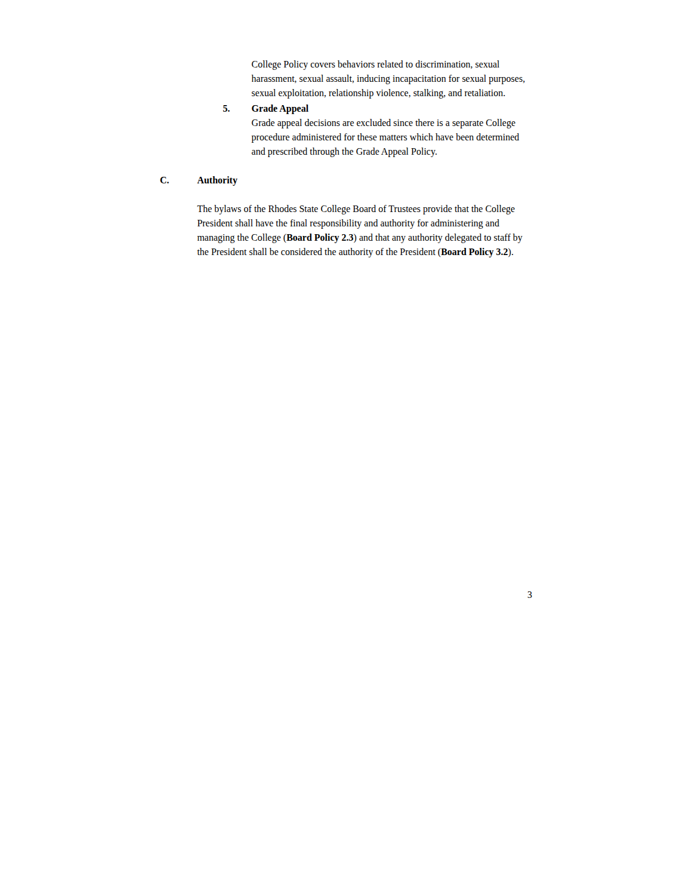College Policy covers behaviors related to discrimination, sexual harassment, sexual assault, inducing incapacitation for sexual purposes, sexual exploitation, relationship violence, stalking, and retaliation.
5. Grade Appeal Grade appeal decisions are excluded since there is a separate College procedure administered for these matters which have been determined and prescribed through the Grade Appeal Policy.
C. Authority
The bylaws of the Rhodes State College Board of Trustees provide that the College President shall have the final responsibility and authority for administering and managing the College (Board Policy 2.3) and that any authority delegated to staff by the President shall be considered the authority of the President (Board Policy 3.2).
3